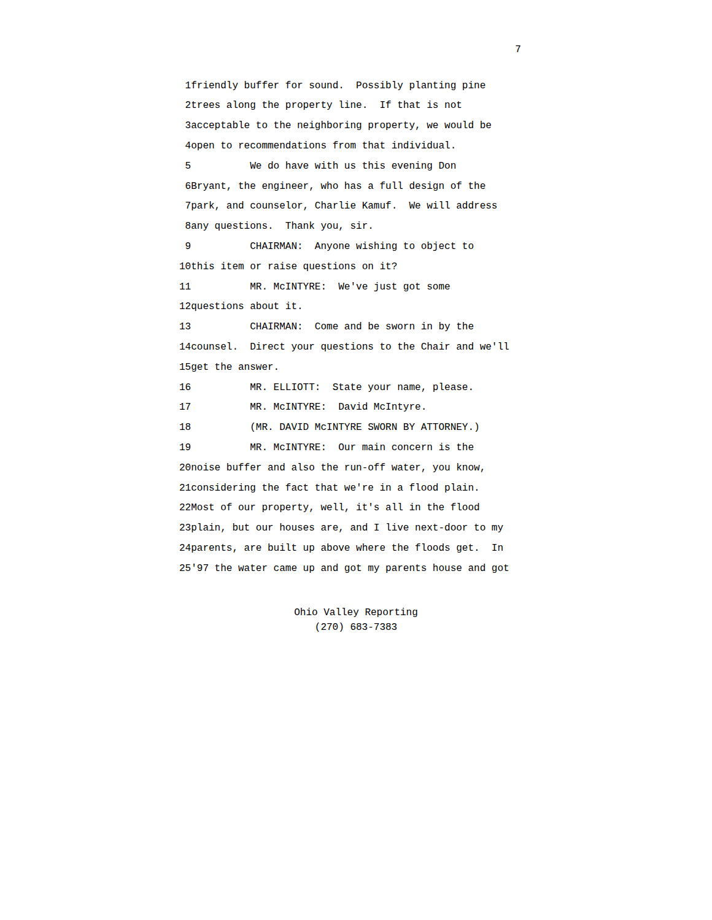7
| 1 | friendly buffer for sound. Possibly planting pine |
| 2 | trees along the property line. If that is not |
| 3 | acceptable to the neighboring property, we would be |
| 4 | open to recommendations from that individual. |
| 5 | We do have with us this evening Don |
| 6 | Bryant, the engineer, who has a full design of the |
| 7 | park, and counselor, Charlie Kamuf. We will address |
| 8 | any questions. Thank you, sir. |
| 9 | CHAIRMAN: Anyone wishing to object to |
| 10 | this item or raise questions on it? |
| 11 | MR. McINTYRE: We've just got some |
| 12 | questions about it. |
| 13 | CHAIRMAN: Come and be sworn in by the |
| 14 | counsel. Direct your questions to the Chair and we'll |
| 15 | get the answer. |
| 16 | MR. ELLIOTT: State your name, please. |
| 17 | MR. McINTYRE: David McIntyre. |
| 18 | (MR. DAVID McINTYRE SWORN BY ATTORNEY.) |
| 19 | MR. McINTYRE: Our main concern is the |
| 20 | noise buffer and also the run-off water, you know, |
| 21 | considering the fact that we're in a flood plain. |
| 22 | Most of our property, well, it's all in the flood |
| 23 | plain, but our houses are, and I live next-door to my |
| 24 | parents, are built up above where the floods get. In |
| 25 | '97 the water came up and got my parents house and got |
Ohio Valley Reporting
(270) 683-7383